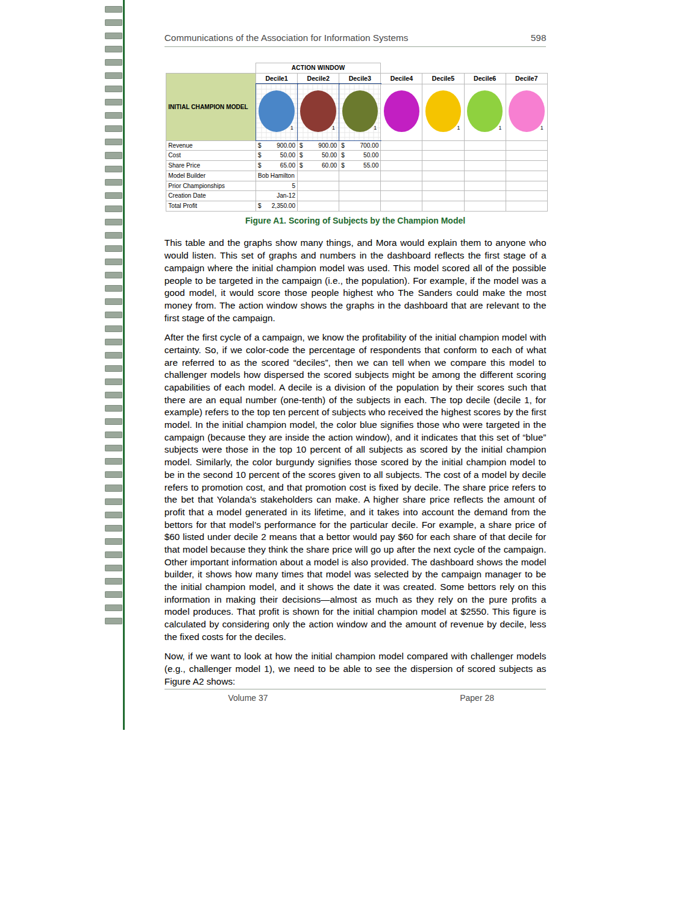Communications of the Association for Information Systems
598
| | ACTION WINDOW | | | | |
| INITIAL CHAMPION MODEL | Decile1 | Decile2 | Decile3 | Decile4 | Decile5 | Decile6 | Decile7 |
| 1 | 1 | 1 | | 1 | 1 | 1 |
| Revenue | $ 900.00 | $ 900.00 | $ 700.00 | | | | |
| Cost | $ 50.00 | $ 50.00 | $ 50.00 | | | | |
| Share Price | $ 65.00 | $ 60.00 | $ 55.00 | | | | |
| Model Builder | Bob Hamilton | | | | | | |
| Prior Championships | 5 | | | | | | |
| Creation Date | Jan-12 | | | | | | |
| Total Profit | $ 2,350.00 | | | | | | |
Figure A1. Scoring of Subjects by the Champion Model
This table and the graphs show many things, and Mora would explain them to anyone who would listen. This set of graphs and numbers in the dashboard reflects the first stage of a campaign where the initial champion model was used. This model scored all of the possible people to be targeted in the campaign (i.e., the population). For example, if the model was a good model, it would score those people highest who The Sanders could make the most money from. The action window shows the graphs in the dashboard that are relevant to the first stage of the campaign.
After the first cycle of a campaign, we know the profitability of the initial champion model with certainty. So, if we color-code the percentage of respondents that conform to each of what are referred to as the scored “deciles”, then we can tell when we compare this model to challenger models how dispersed the scored subjects might be among the different scoring capabilities of each model. A decile is a division of the population by their scores such that there are an equal number (one-tenth) of the subjects in each. The top decile (decile 1, for example) refers to the top ten percent of subjects who received the highest scores by the first model. In the initial champion model, the color blue signifies those who were targeted in the campaign (because they are inside the action window), and it indicates that this set of “blue” subjects were those in the top 10 percent of all subjects as scored by the initial champion model. Similarly, the color burgundy signifies those scored by the initial champion model to be in the second 10 percent of the scores given to all subjects. The cost of a model by decile refers to promotion cost, and that promotion cost is fixed by decile. The share price refers to the bet that Yolanda’s stakeholders can make. A higher share price reflects the amount of profit that a model generated in its lifetime, and it takes into account the demand from the bettors for that model’s performance for the particular decile. For example, a share price of $60 listed under decile 2 means that a bettor would pay $60 for each share of that decile for that model because they think the share price will go up after the next cycle of the campaign. Other important information about a model is also provided. The dashboard shows the model builder, it shows how many times that model was selected by the campaign manager to be the initial champion model, and it shows the date it was created. Some bettors rely on this information in making their decisions—almost as much as they rely on the pure profits a model produces. That profit is shown for the initial champion model at $2550. This figure is calculated by considering only the action window and the amount of revenue by decile, less the fixed costs for the deciles.
Now, if we want to look at how the initial champion model compared with challenger models (e.g., challenger model 1), we need to be able to see the dispersion of scored subjects as Figure A2 shows:
Volume 37
Paper 28